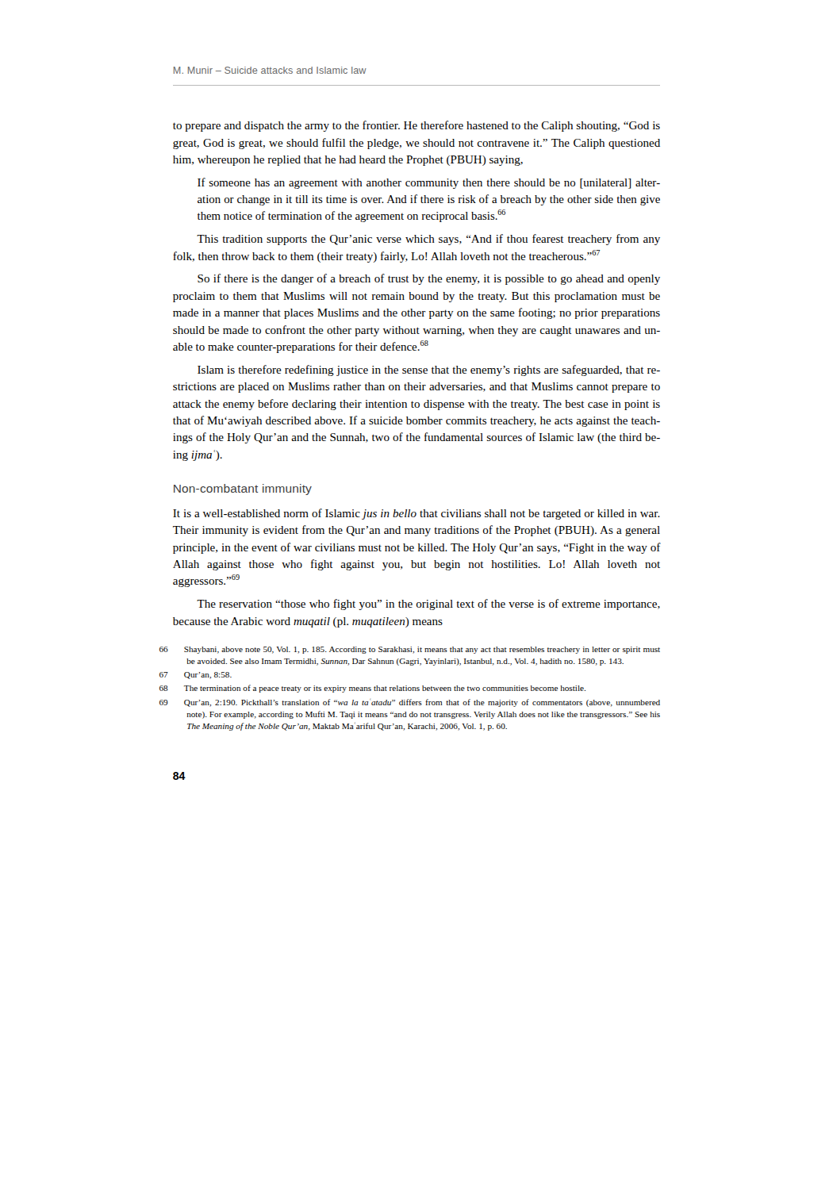M. Munir – Suicide attacks and Islamic law
to prepare and dispatch the army to the frontier. He therefore hastened to the Caliph shouting, “God is great, God is great, we should fulfil the pledge, we should not contravene it.” The Caliph questioned him, whereupon he replied that he had heard the Prophet (PBUH) saying,
If someone has an agreement with another community then there should be no [unilateral] alteration or change in it till its time is over. And if there is risk of a breach by the other side then give them notice of termination of the agreement on reciprocal basis.66
This tradition supports the Qur’anic verse which says, “And if thou fearest treachery from any folk, then throw back to them (their treaty) fairly, Lo! Allah loveth not the treacherous.”67
So if there is the danger of a breach of trust by the enemy, it is possible to go ahead and openly proclaim to them that Muslims will not remain bound by the treaty. But this proclamation must be made in a manner that places Muslims and the other party on the same footing; no prior preparations should be made to confront the other party without warning, when they are caught unawares and unable to make counter-preparations for their defence.68
Islam is therefore redefining justice in the sense that the enemy’s rights are safeguarded, that restrictions are placed on Muslims rather than on their adversaries, and that Muslims cannot prepare to attack the enemy before declaring their intention to dispense with the treaty. The best case in point is that of Mu‘awiyah described above. If a suicide bomber commits treachery, he acts against the teachings of the Holy Qur’an and the Sunnah, two of the fundamental sources of Islamic law (the third being ijmaʿ).
Non-combatant immunity
It is a well-established norm of Islamic jus in bello that civilians shall not be targeted or killed in war. Their immunity is evident from the Qur’an and many traditions of the Prophet (PBUH). As a general principle, in the event of war civilians must not be killed. The Holy Qur’an says, “Fight in the way of Allah against those who fight against you, but begin not hostilities. Lo! Allah loveth not aggressors.”69
The reservation “those who fight you” in the original text of the verse is of extreme importance, because the Arabic word muqatil (pl. muqatileen) means
66 Shaybani, above note 50, Vol. 1, p. 185. According to Sarakhasi, it means that any act that resembles treachery in letter or spirit must be avoided. See also Imam Termidhi, Sunnan, Dar Sahnun (Gagri, Yayinlari), Istanbul, n.d., Vol. 4, hadith no. 1580, p. 143.
67 Qur’an, 8:58.
68 The termination of a peace treaty or its expiry means that relations between the two communities become hostile.
69 Qur’an, 2:190. Pickthall’s translation of “wa la taʿatadu” differs from that of the majority of commentators (above, unnumbered note). For example, according to Mufti M. Taqi it means “and do not transgress. Verily Allah does not like the transgressors.” See his The Meaning of the Noble Qur’an, Maktab Maʿariful Qur’an, Karachi, 2006, Vol. 1, p. 60.
84